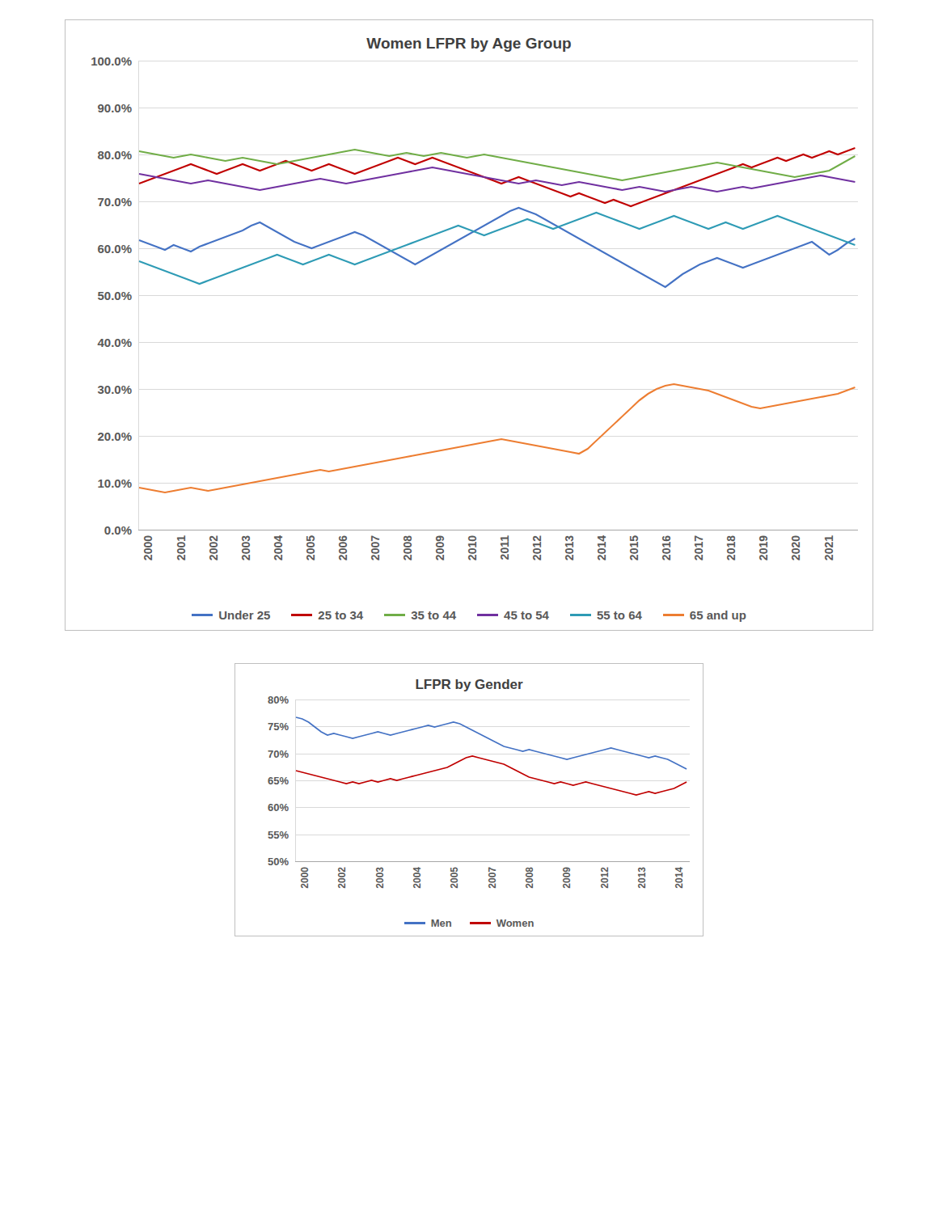Women LFPR by Age Group
100.0% 90.0% 80.0% 70.0% 60.0% 50.0% 40.0% 30.0% 20.0% 10.0% 0.0%
2000 2001 2002 2003 2004 2005 2006 2007 2008 2009 2010 2011 2012 2013 2014 2015 2016 2017 2018 2019 2020 2021
Under 25
25 to 34
35 to 44
45 to 54
55 to 64
65 and up
LFPR by Gender
80% 75% 70% 65% 60% 55% 50%
2000 2002 2003 2004 2005 2007 2008 2009 2012 2013 2014
Men
Women